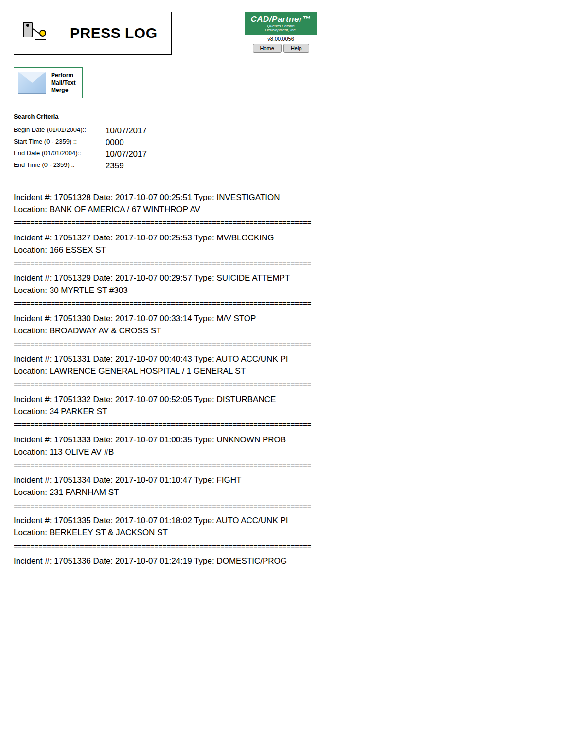PRESS LOG
CAD/Partner™
Queues Enforth
Development, Inc.
v8.00.0056
Home Help
Perform
Mail/Text
Merge
Search Criteria
| Begin Date (01/01/2004):: | 10/07/2017 |
| Start Time (0 - 2359) :: | 0000 |
| End Date (01/01/2004):: | 10/07/2017 |
| End Time (0 - 2359) :: | 2359 |
Incident #: 17051328 Date: 2017-10-07 00:25:51 Type: INVESTIGATION
Location: BANK OF AMERICA / 67 WINTHROP AV
========================================================================
Incident #: 17051327 Date: 2017-10-07 00:25:53 Type: MV/BLOCKING
Location: 166 ESSEX ST
========================================================================
Incident #: 17051329 Date: 2017-10-07 00:29:57 Type: SUICIDE ATTEMPT
Location: 30 MYRTLE ST #303
========================================================================
Incident #: 17051330 Date: 2017-10-07 00:33:14 Type: M/V STOP
Location: BROADWAY AV & CROSS ST
========================================================================
Incident #: 17051331 Date: 2017-10-07 00:40:43 Type: AUTO ACC/UNK PI
Location: LAWRENCE GENERAL HOSPITAL / 1 GENERAL ST
========================================================================
Incident #: 17051332 Date: 2017-10-07 00:52:05 Type: DISTURBANCE
Location: 34 PARKER ST
========================================================================
Incident #: 17051333 Date: 2017-10-07 01:00:35 Type: UNKNOWN PROB
Location: 113 OLIVE AV #B
========================================================================
Incident #: 17051334 Date: 2017-10-07 01:10:47 Type: FIGHT
Location: 231 FARNHAM ST
========================================================================
Incident #: 17051335 Date: 2017-10-07 01:18:02 Type: AUTO ACC/UNK PI
Location: BERKELEY ST & JACKSON ST
========================================================================
Incident #: 17051336 Date: 2017-10-07 01:24:19 Type: DOMESTIC/PROG